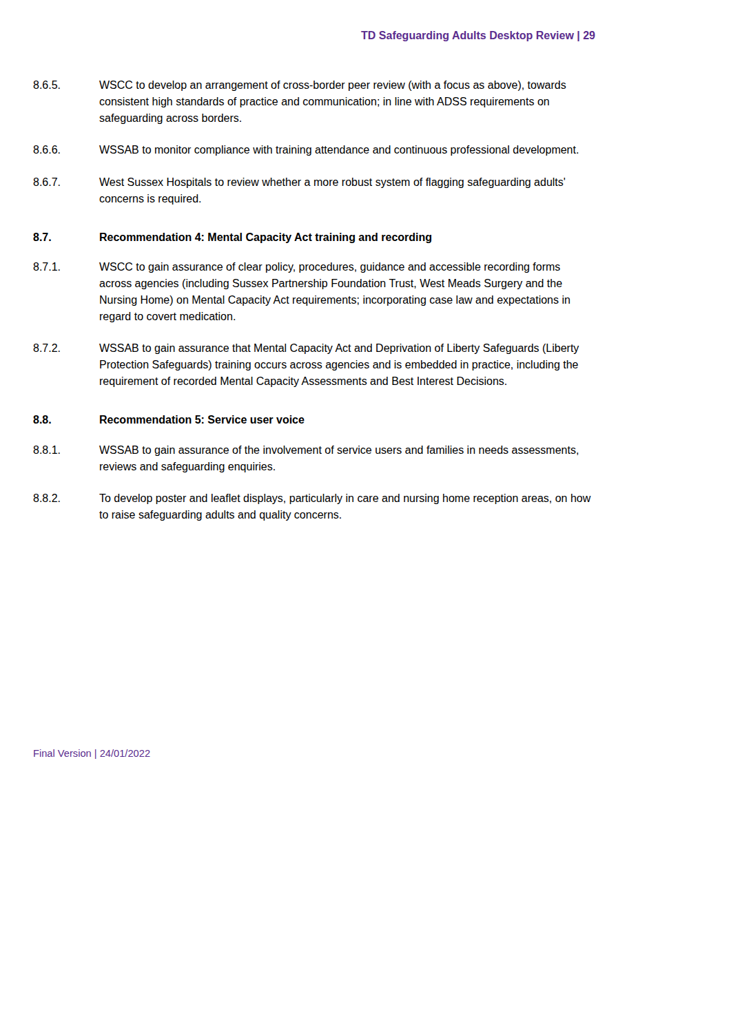TD Safeguarding Adults Desktop Review | 29
8.6.5.
WSCC to develop an arrangement of cross-border peer review (with a focus as above), towards consistent high standards of practice and communication; in line with ADSS requirements on safeguarding across borders.
8.6.6.
WSSAB to monitor compliance with training attendance and continuous professional development.
8.6.7.
West Sussex Hospitals to review whether a more robust system of flagging safeguarding adults' concerns is required.
8.7. Recommendation 4: Mental Capacity Act training and recording
8.7.1.
WSCC to gain assurance of clear policy, procedures, guidance and accessible recording forms across agencies (including Sussex Partnership Foundation Trust, West Meads Surgery and the Nursing Home) on Mental Capacity Act requirements; incorporating case law and expectations in regard to covert medication.
8.7.2.
WSSAB to gain assurance that Mental Capacity Act and Deprivation of Liberty Safeguards (Liberty Protection Safeguards) training occurs across agencies and is embedded in practice, including the requirement of recorded Mental Capacity Assessments and Best Interest Decisions.
8.8. Recommendation 5: Service user voice
8.8.1.
WSSAB to gain assurance of the involvement of service users and families in needs assessments, reviews and safeguarding enquiries.
8.8.2.
To develop poster and leaflet displays, particularly in care and nursing home reception areas, on how to raise safeguarding adults and quality concerns.
Final Version | 24/01/2022